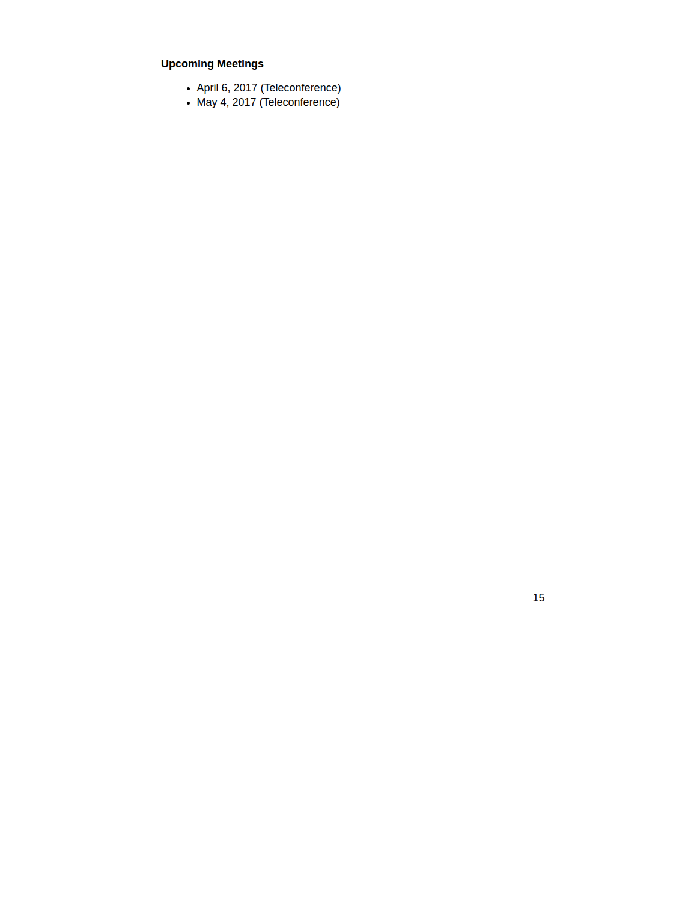Upcoming Meetings
April 6, 2017 (Teleconference)
May 4, 2017 (Teleconference)
15